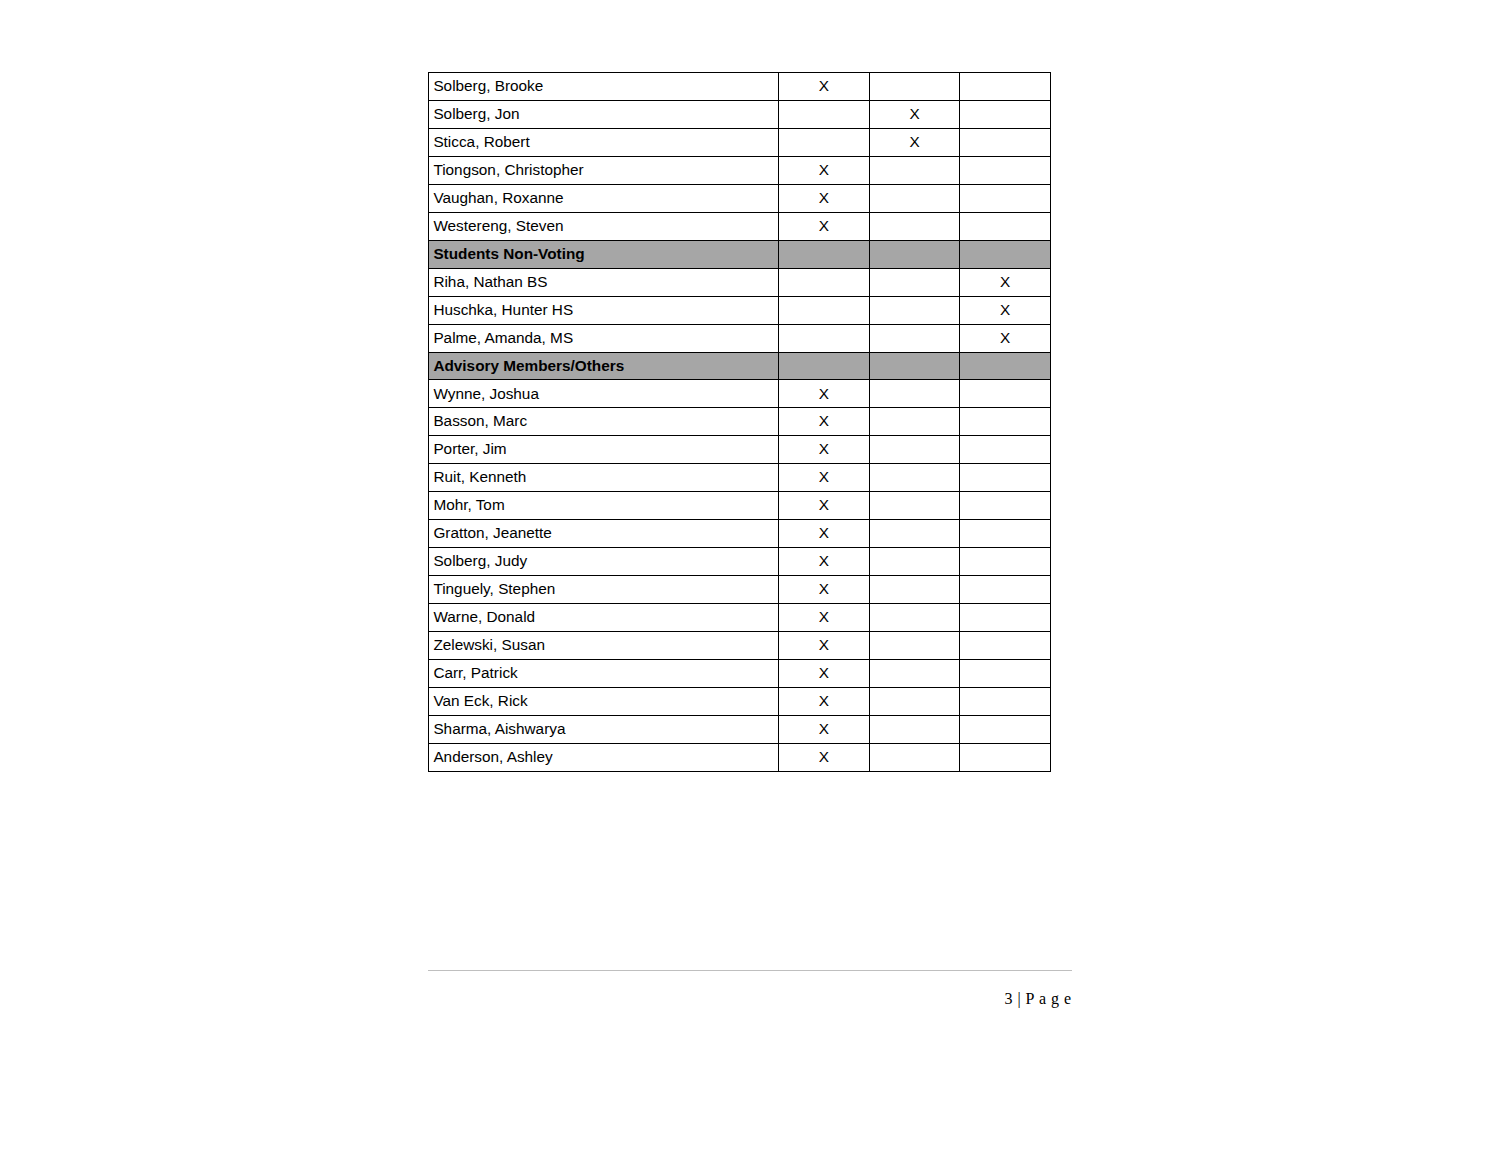| Solberg, Brooke | X | | |
| Solberg, Jon | | X | |
| Sticca, Robert | | X | |
| Tiongson, Christopher | X | | |
| Vaughan, Roxanne | X | | |
| Westereng, Steven | X | | |
| Students Non-Voting | | | |
| Riha, Nathan BS | | | X |
| Huschka, Hunter HS | | | X |
| Palme, Amanda, MS | | | X |
| Advisory Members/Others | | | |
| Wynne, Joshua | X | | |
| Basson, Marc | X | | |
| Porter, Jim | X | | |
| Ruit, Kenneth | X | | |
| Mohr, Tom | X | | |
| Gratton, Jeanette | X | | |
| Solberg, Judy | X | | |
| Tinguely, Stephen | X | | |
| Warne, Donald | X | | |
| Zelewski, Susan | X | | |
| Carr, Patrick | X | | |
| Van Eck, Rick | X | | |
| Sharma, Aishwarya | X | | |
| Anderson, Ashley | X | | |
3 | P a g e